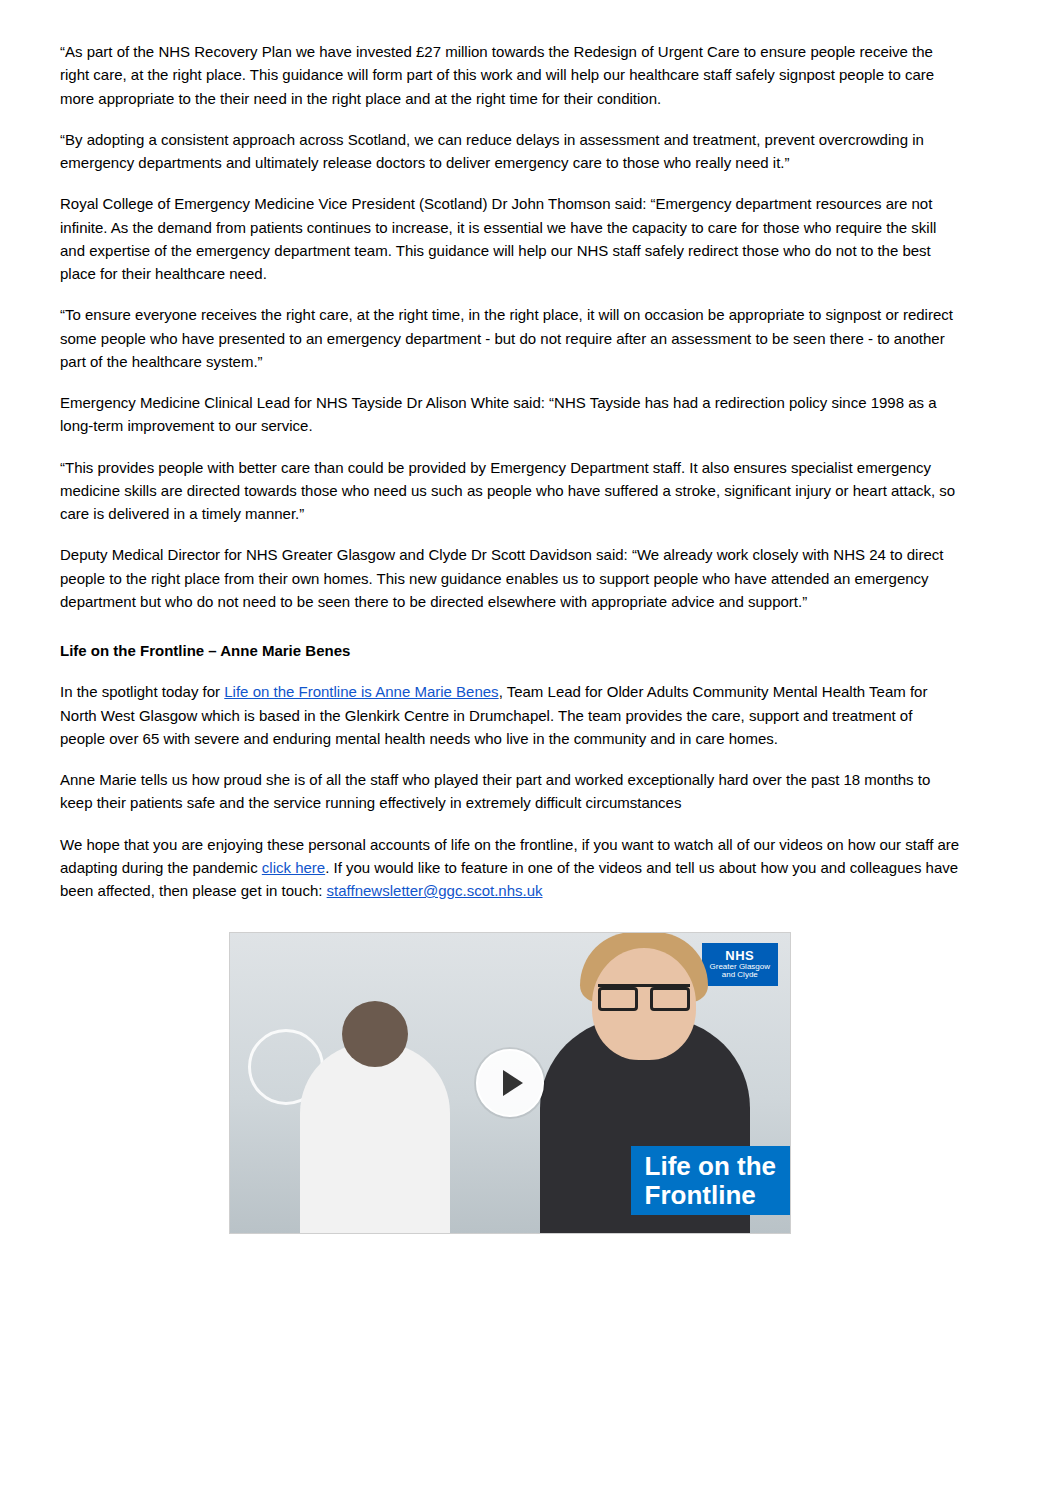“As part of the NHS Recovery Plan we have invested £27 million towards the Redesign of Urgent Care to ensure people receive the right care, at the right place. This guidance will form part of this work and will help our healthcare staff safely signpost people to care more appropriate to the their need in the right place and at the right time for their condition.
“By adopting a consistent approach across Scotland, we can reduce delays in assessment and treatment, prevent overcrowding in emergency departments and ultimately release doctors to deliver emergency care to those who really need it.”
Royal College of Emergency Medicine Vice President (Scotland) Dr John Thomson said: “Emergency department resources are not infinite. As the demand from patients continues to increase, it is essential we have the capacity to care for those who require the skill and expertise of the emergency department team. This guidance will help our NHS staff safely redirect those who do not to the best place for their healthcare need.
“To ensure everyone receives the right care, at the right time, in the right place, it will on occasion be appropriate to signpost or redirect some people who have presented to an emergency department - but do not require after an assessment to be seen there - to another part of the healthcare system.”
Emergency Medicine Clinical Lead for NHS Tayside Dr Alison White said: “NHS Tayside has had a redirection policy since 1998 as a long-term improvement to our service.
“This provides people with better care than could be provided by Emergency Department staff. It also ensures specialist emergency medicine skills are directed towards those who need us such as people who have suffered a stroke, significant injury or heart attack, so care is delivered in a timely manner.”
Deputy Medical Director for NHS Greater Glasgow and Clyde Dr Scott Davidson said: “We already work closely with NHS 24 to direct people to the right place from their own homes. This new guidance enables us to support people who have attended an emergency department but who do not need to be seen there to be directed elsewhere with appropriate advice and support.”
Life on the Frontline – Anne Marie Benes
In the spotlight today for Life on the Frontline is Anne Marie Benes, Team Lead for Older Adults Community Mental Health Team for North West Glasgow which is based in the Glenkirk Centre in Drumchapel. The team provides the care, support and treatment of people over 65 with severe and enduring mental health needs who live in the community and in care homes.
Anne Marie tells us how proud she is of all the staff who played their part and worked exceptionally hard over the past 18 months to keep their patients safe and the service running effectively in extremely difficult circumstances
We hope that you are enjoying these personal accounts of life on the frontline, if you want to watch all of our videos on how our staff are adapting during the pandemic click here. If you would like to feature in one of the videos and tell us about how you and colleagues have been affected, then please get in touch: staffnewsletter@ggc.scot.nhs.uk
NHSGreater Glasgow
and Clyde
Life on the Frontline